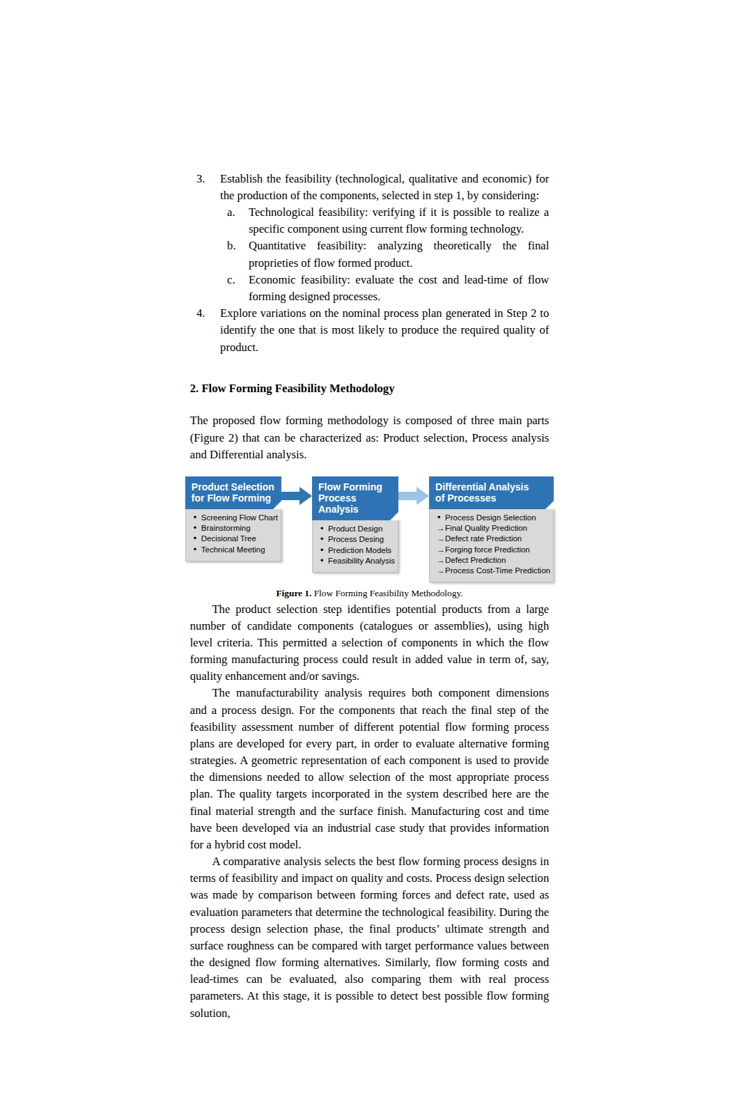Establish the feasibility (technological, qualitative and economic) for the production of the components, selected in step 1, by considering:
Technological feasibility: verifying if it is possible to realize a specific component using current flow forming technology.
Quantitative feasibility: analyzing theoretically the final proprieties of flow formed product.
Economic feasibility: evaluate the cost and lead-time of flow forming designed processes.
Explore variations on the nominal process plan generated in Step 2 to identify the one that is most likely to produce the required quality of product.
2. Flow Forming Feasibility Methodology
The proposed flow forming methodology is composed of three main parts (Figure 2) that can be characterized as: Product selection, Process analysis and Differential analysis.
Product Selection
for Flow Forming
Screening Flow Chart
Brainstorming
Decisional Tree
Technical Meeting
Flow Forming
Process Analysis
Product Design
Process Desing
Prediction Models
Feasibility Analysis
Differential Analysis
of Processes
Process Design Selection
Final Quality Prediction
Defect rate Prediction
Forging force Prediction
Defect Prediction
Process Cost-Time Prediction
Figure 1. Flow Forming Feasibility Methodology.
The product selection step identifies potential products from a large number of candidate components (catalogues or assemblies), using high level criteria. This permitted a selection of components in which the flow forming manufacturing process could result in added value in term of, say, quality enhancement and/or savings.
The manufacturability analysis requires both component dimensions and a process design. For the components that reach the final step of the feasibility assessment number of different potential flow forming process plans are developed for every part, in order to evaluate alternative forming strategies. A geometric representation of each component is used to provide the dimensions needed to allow selection of the most appropriate process plan. The quality targets incorporated in the system described here are the final material strength and the surface finish. Manufacturing cost and time have been developed via an industrial case study that provides information for a hybrid cost model.
A comparative analysis selects the best flow forming process designs in terms of feasibility and impact on quality and costs. Process design selection was made by comparison between forming forces and defect rate, used as evaluation parameters that determine the technological feasibility. During the process design selection phase, the final products’ ultimate strength and surface roughness can be compared with target performance values between the designed flow forming alternatives. Similarly, flow forming costs and lead-times can be evaluated, also comparing them with real process parameters. At this stage, it is possible to detect best possible flow forming solution,